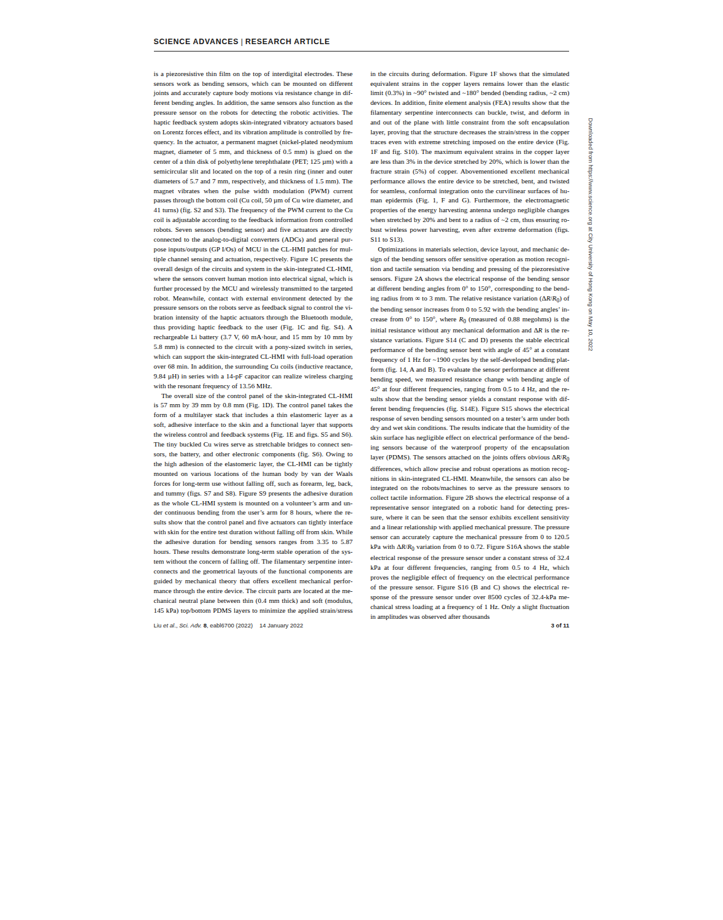SCIENCE ADVANCES|RESEARCH ARTICLE
Downloaded from https://www.science.org at City University of Hong Kong on May 10, 2022
is a piezoresistive thin film on the top of interdigital electrodes. These sensors work as bending sensors, which can be mounted on different joints and accurately capture body motions via resistance change in different bending angles. In addition, the same sensors also function as the pressure sensor on the robots for detecting the robotic activities. The haptic feedback system adopts skin-integrated vibratory actuators based on Lorentz forces effect, and its vibration amplitude is controlled by frequency. In the actuator, a permanent magnet (nickel-plated neodymium magnet, diameter of 5 mm, and thickness of 0.5 mm) is glued on the center of a thin disk of polyethylene terephthalate (PET; 125 µm) with a semicircular slit and located on the top of a resin ring (inner and outer diameters of 5.7 and 7 mm, respectively, and thickness of 1.5 mm). The magnet vibrates when the pulse width modulation (PWM) current passes through the bottom coil (Cu coil, 50 µm of Cu wire diameter, and 41 turns) (fig. S2 and S3). The frequency of the PWM current to the Cu coil is adjustable according to the feedback information from controlled robots. Seven sensors (bending sensor) and five actuators are directly connected to the analog-to-digital converters (ADCs) and general purpose inputs/outputs (GP I/Os) of MCU in the CL-HMI patches for multiple channel sensing and actuation, respectively. Figure 1C presents the overall design of the circuits and system in the skin-integrated CL-HMI, where the sensors convert human motion into electrical signal, which is further processed by the MCU and wirelessly transmitted to the targeted robot. Meanwhile, contact with external environment detected by the pressure sensors on the robots serve as feedback signal to control the vibration intensity of the haptic actuators through the Bluetooth module, thus providing haptic feedback to the user (Fig. 1C and fig. S4). A rechargeable Li battery (3.7 V, 60 mA·hour, and 15 mm by 10 mm by 5.8 mm) is connected to the circuit with a pony-sized switch in series, which can support the skin-integrated CL-HMI with full-load operation over 68 min. In addition, the surrounding Cu coils (inductive reactance, 9.84 µH) in series with a 14-pF capacitor can realize wireless charging with the resonant frequency of 13.56 MHz.
The overall size of the control panel of the skin-integrated CL-HMI is 57 mm by 39 mm by 0.8 mm (Fig. 1D). The control panel takes the form of a multilayer stack that includes a thin elastomeric layer as a soft, adhesive interface to the skin and a functional layer that supports the wireless control and feedback systems (Fig. 1E and figs. S5 and S6). The tiny buckled Cu wires serve as stretchable bridges to connect sensors, the battery, and other electronic components (fig. S6). Owing to the high adhesion of the elastomeric layer, the CL-HMI can be tightly mounted on various locations of the human body by van der Waals forces for long-term use without falling off, such as forearm, leg, back, and tummy (figs. S7 and S8). Figure S9 presents the adhesive duration as the whole CL-HMI system is mounted on a volunteer’s arm and under continuous bending from the user’s arm for 8 hours, where the results show that the control panel and five actuators can tightly interface with skin for the entire test duration without falling off from skin. While the adhesive duration for bending sensors ranges from 3.35 to 5.87 hours. These results demonstrate long-term stable operation of the system without the concern of falling off. The filamentary serpentine interconnects and the geometrical layouts of the functional components are guided by mechanical theory that offers excellent mechanical performance through the entire device. The circuit parts are located at the mechanical neutral plane between thin (0.4 mm thick) and soft (modulus, 145 kPa) top/bottom PDMS layers to minimize the applied strain/stress in the circuits during deformation. Figure 1F shows that the simulated equivalent strains in the copper layers remains lower than the elastic limit (0.3%) in ~90° twisted and ~180° bended (bending radius, ~2 cm) devices. In addition, finite element analysis (FEA) results show that the filamentary serpentine interconnects can buckle, twist, and deform in and out of the plane with little constraint from the soft encapsulation layer, proving that the structure decreases the strain/stress in the copper traces even with extreme stretching imposed on the entire device (Fig. 1F and fig. S10). The maximum equivalent strains in the copper layer are less than 3% in the device stretched by 20%, which is lower than the fracture strain (5%) of copper. Abovementioned excellent mechanical performance allows the entire device to be stretched, bent, and twisted for seamless, conformal integration onto the curvilinear surfaces of human epidermis (Fig. 1, F and G). Furthermore, the electromagnetic properties of the energy harvesting antenna undergo negligible changes when stretched by 20% and bent to a radius of ~2 cm, thus ensuring robust wireless power harvesting, even after extreme deformation (figs. S11 to S13).
Optimizations in materials selection, device layout, and mechanic design of the bending sensors offer sensitive operation as motion recognition and tactile sensation via bending and pressing of the piezoresistive sensors. Figure 2A shows the electrical response of the bending sensor at different bending angles from 0° to 150°, corresponding to the bending radius from ∞ to 3 mm. The relative resistance variation (ΔR/R0) of the bending sensor increases from 0 to 5.92 with the bending angles’ increase from 0° to 150°, where R0 (measured of 0.88 megohms) is the initial resistance without any mechanical deformation and ΔR is the resistance variations. Figure S14 (C and D) presents the stable electrical performance of the bending sensor bent with angle of 45° at a constant frequency of 1 Hz for ~1900 cycles by the self-developed bending platform (fig. 14, A and B). To evaluate the sensor performance at different bending speed, we measured resistance change with bending angle of 45° at four different frequencies, ranging from 0.5 to 4 Hz, and the results show that the bending sensor yields a constant response with different bending frequencies (fig. S14E). Figure S15 shows the electrical response of seven bending sensors mounted on a tester’s arm under both dry and wet skin conditions. The results indicate that the humidity of the skin surface has negligible effect on electrical performance of the bending sensors because of the waterproof property of the encapsulation layer (PDMS). The sensors attached on the joints offers obvious ΔR/R0 differences, which allow precise and robust operations as motion recognitions in skin-integrated CL-HMI. Meanwhile, the sensors can also be integrated on the robots/machines to serve as the pressure sensors to collect tactile information. Figure 2B shows the electrical response of a representative sensor integrated on a robotic hand for detecting pressure, where it can be seen that the sensor exhibits excellent sensitivity and a linear relationship with applied mechanical pressure. The pressure sensor can accurately capture the mechanical pressure from 0 to 120.5 kPa with ΔR/R0 variation from 0 to 0.72. Figure S16A shows the stable electrical response of the pressure sensor under a constant stress of 32.4 kPa at four different frequencies, ranging from 0.5 to 4 Hz, which proves the negligible effect of frequency on the electrical performance of the pressure sensor. Figure S16 (B and C) shows the electrical response of the pressure sensor under over 8500 cycles of 32.4-kPa mechanical stress loading at a frequency of 1 Hz. Only a slight fluctuation in amplitudes was observed after thousands
Liu et al., Sci. Adv. 8, eabl6700 (2022) 14 January 2022
3 of 11